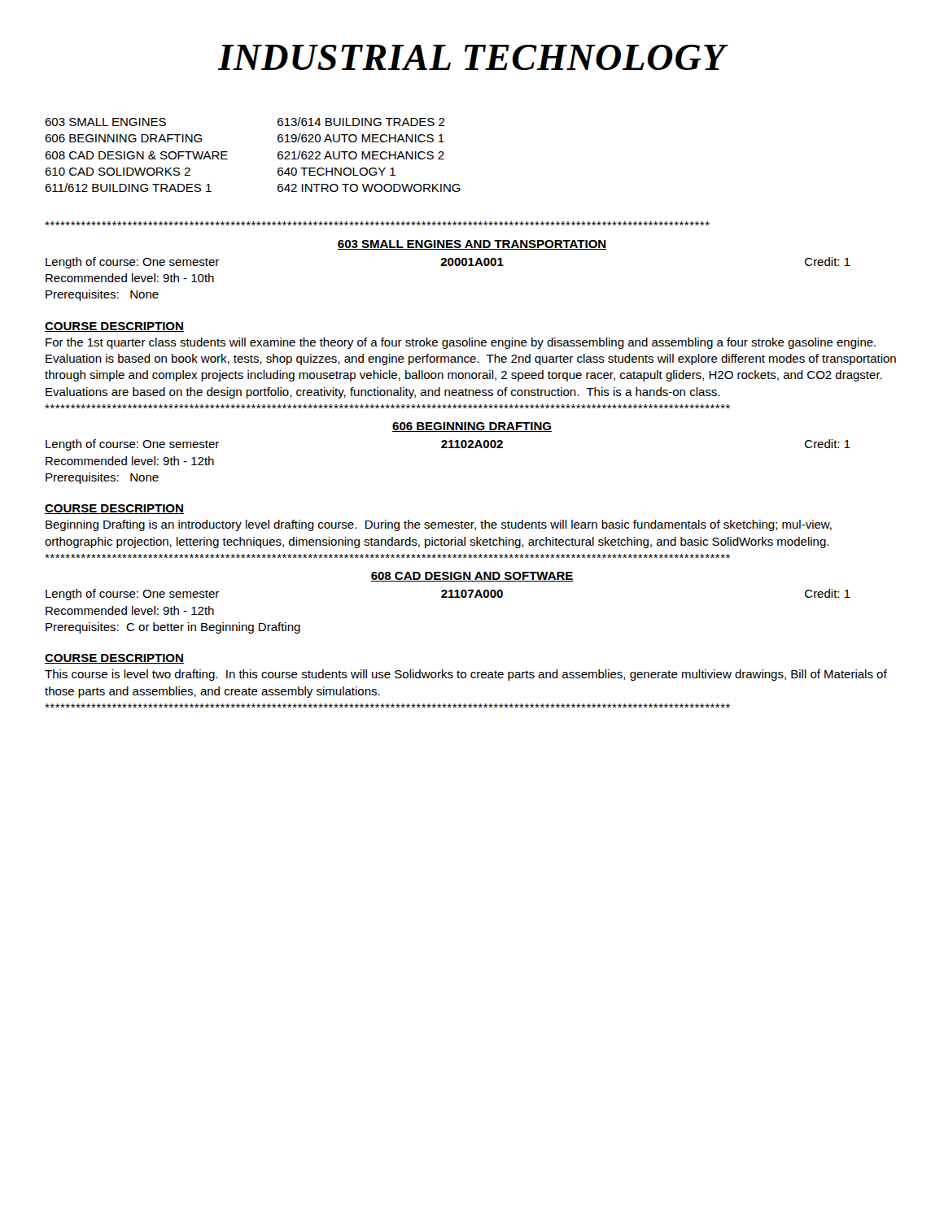INDUSTRIAL TECHNOLOGY
603 SMALL ENGINES
606 BEGINNING DRAFTING
608 CAD DESIGN & SOFTWARE
610 CAD SOLIDWORKS 2
611/612 BUILDING TRADES 1
613/614 BUILDING TRADES 2
619/620 AUTO MECHANICS 1
621/622 AUTO MECHANICS 2
640 TECHNOLOGY 1
642 INTRO TO WOODWORKING
*********************************************************************************************************************************
603 SMALL ENGINES AND TRANSPORTATION
Length of course: One semester 20001A001 Credit: 1
Recommended level: 9th - 10th
Prerequisites: None
COURSE DESCRIPTION
For the 1st quarter class students will examine the theory of a four stroke gasoline engine by disassembling and assembling a four stroke gasoline engine. Evaluation is based on book work, tests, shop quizzes, and engine performance. The 2nd quarter class students will explore different modes of transportation through simple and complex projects including mousetrap vehicle, balloon monorail, 2 speed torque racer, catapult gliders, H2O rockets, and CO2 dragster. Evaluations are based on the design portfolio, creativity, functionality, and neatness of construction. This is a hands-on class.
*************************************************************************************************************************************
606 BEGINNING DRAFTING
Length of course: One semester 21102A002 Credit: 1
Recommended level: 9th - 12th
Prerequisites: None
COURSE DESCRIPTION
Beginning Drafting is an introductory level drafting course. During the semester, the students will learn basic fundamentals of sketching; mul-view, orthographic projection, lettering techniques, dimensioning standards, pictorial sketching, architectural sketching, and basic SolidWorks modeling.
*************************************************************************************************************************************
608 CAD DESIGN AND SOFTWARE
Length of course: One semester 21107A000 Credit: 1
Recommended level: 9th - 12th
Prerequisites: C or better in Beginning Drafting
COURSE DESCRIPTION
This course is level two drafting. In this course students will use Solidworks to create parts and assemblies, generate multiview drawings, Bill of Materials of those parts and assemblies, and create assembly simulations.
*************************************************************************************************************************************